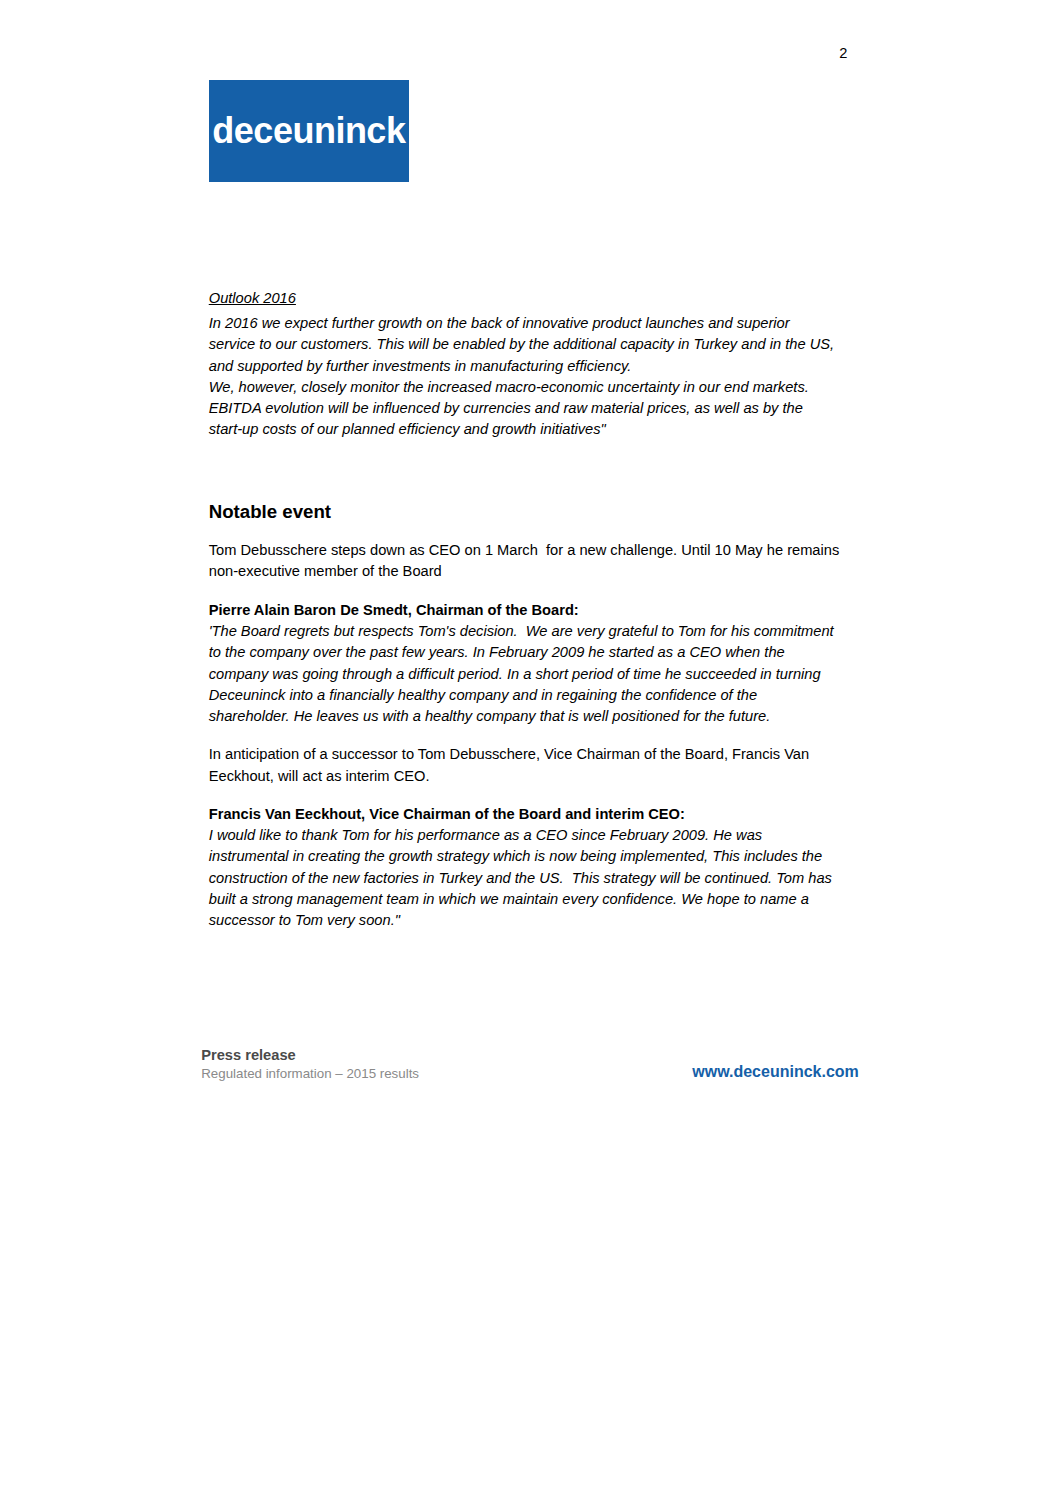2
deceuninck
Outlook 2016
In 2016 we expect further growth on the back of innovative product launches and superior service to our customers. This will be enabled by the additional capacity in Turkey and in the US, and supported by further investments in manufacturing efficiency.
We, however, closely monitor the increased macro-economic uncertainty in our end markets. EBITDA evolution will be influenced by currencies and raw material prices, as well as by the start-up costs of our planned efficiency and growth initiatives"
Notable event
Tom Debusschere steps down as CEO on 1 March for a new challenge. Until 10 May he remains non-executive member of the Board
Pierre Alain Baron De Smedt, Chairman of the Board:
'The Board regrets but respects Tom's decision. We are very grateful to Tom for his commitment to the company over the past few years. In February 2009 he started as a CEO when the company was going through a difficult period. In a short period of time he succeeded in turning Deceuninck into a financially healthy company and in regaining the confidence of the shareholder. He leaves us with a healthy company that is well positioned for the future.
In anticipation of a successor to Tom Debusschere, Vice Chairman of the Board, Francis Van Eeckhout, will act as interim CEO.
Francis Van Eeckhout, Vice Chairman of the Board and interim CEO:
I would like to thank Tom for his performance as a CEO since February 2009. He was instrumental in creating the growth strategy which is now being implemented, This includes the construction of the new factories in Turkey and the US. This strategy will be continued. Tom has built a strong management team in which we maintain every confidence. We hope to name a successor to Tom very soon."
Press release Regulated information – 2015 results
www.deceuninck.com